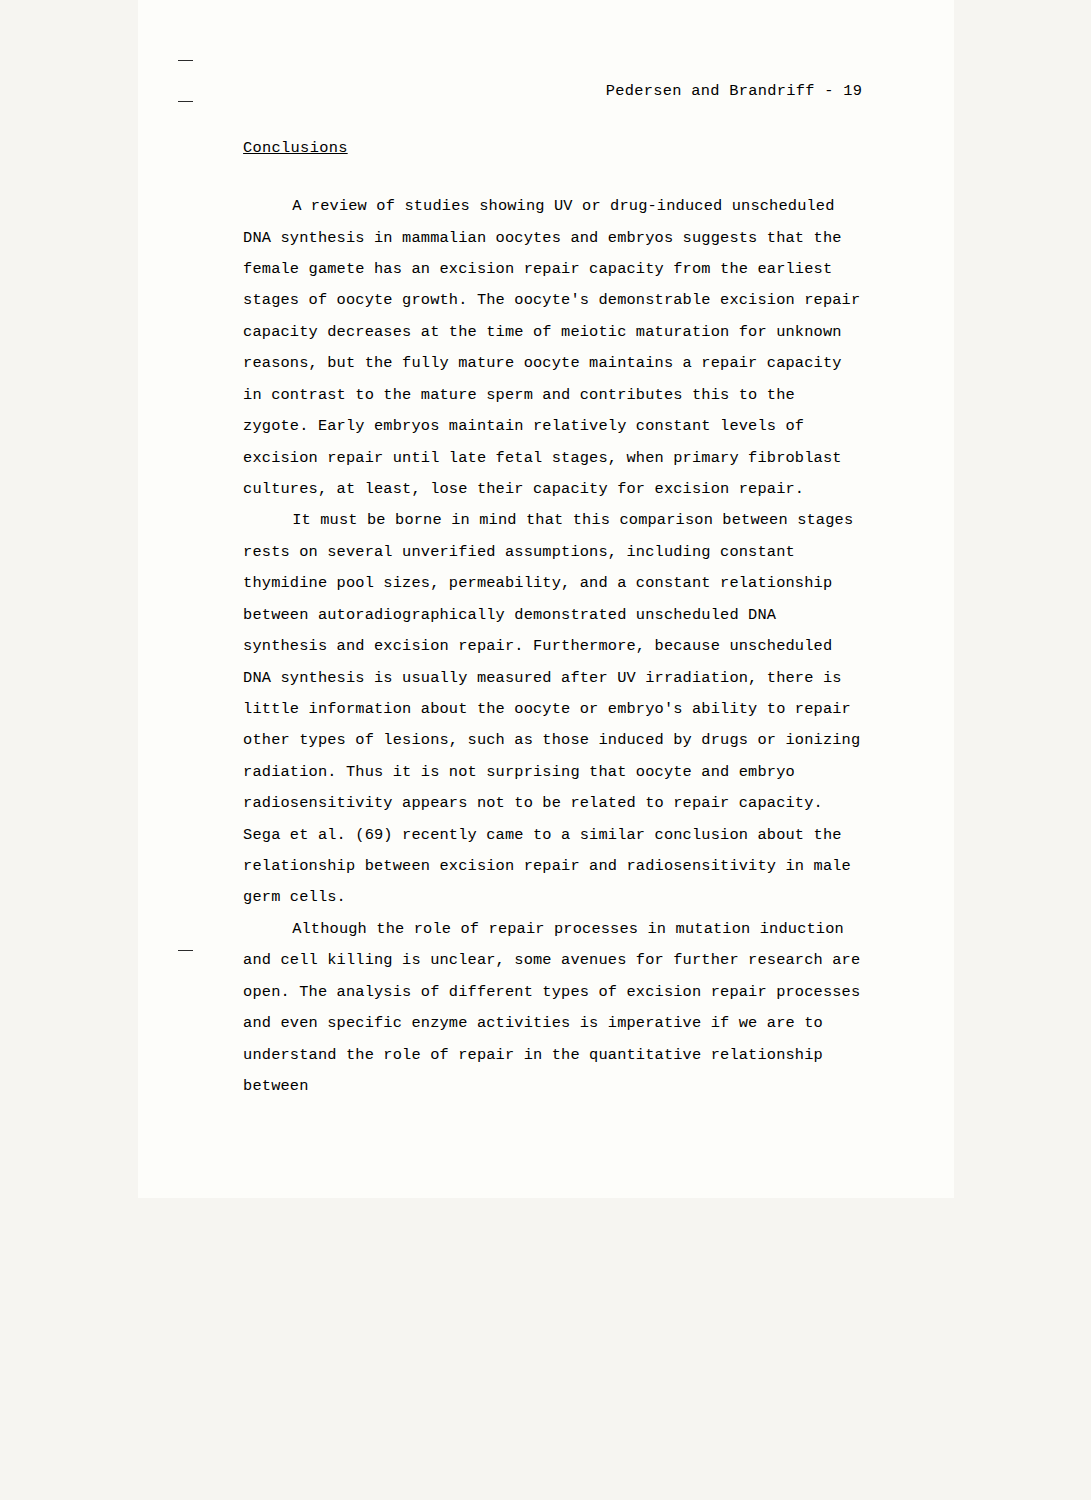Pedersen and Brandriff - 19
Conclusions
A review of studies showing UV or drug-induced unscheduled DNA synthesis in mammalian oocytes and embryos suggests that the female gamete has an excision repair capacity from the earliest stages of oocyte growth. The oocyte's demonstrable excision repair capacity decreases at the time of meiotic maturation for unknown reasons, but the fully mature oocyte maintains a repair capacity in contrast to the mature sperm and contributes this to the zygote. Early embryos maintain relatively constant levels of excision repair until late fetal stages, when primary fibroblast cultures, at least, lose their capacity for excision repair.
It must be borne in mind that this comparison between stages rests on several unverified assumptions, including constant thymidine pool sizes, permeability, and a constant relationship between autoradiographically demonstrated unscheduled DNA synthesis and excision repair. Furthermore, because unscheduled DNA synthesis is usually measured after UV irradiation, there is little information about the oocyte or embryo's ability to repair other types of lesions, such as those induced by drugs or ionizing radiation. Thus it is not surprising that oocyte and embryo radiosensitivity appears not to be related to repair capacity. Sega et al. (69) recently came to a similar conclusion about the relationship between excision repair and radiosensitivity in male germ cells.
Although the role of repair processes in mutation induction and cell killing is unclear, some avenues for further research are open. The analysis of different types of excision repair processes and even specific enzyme activities is imperative if we are to understand the role of repair in the quantitative relationship between